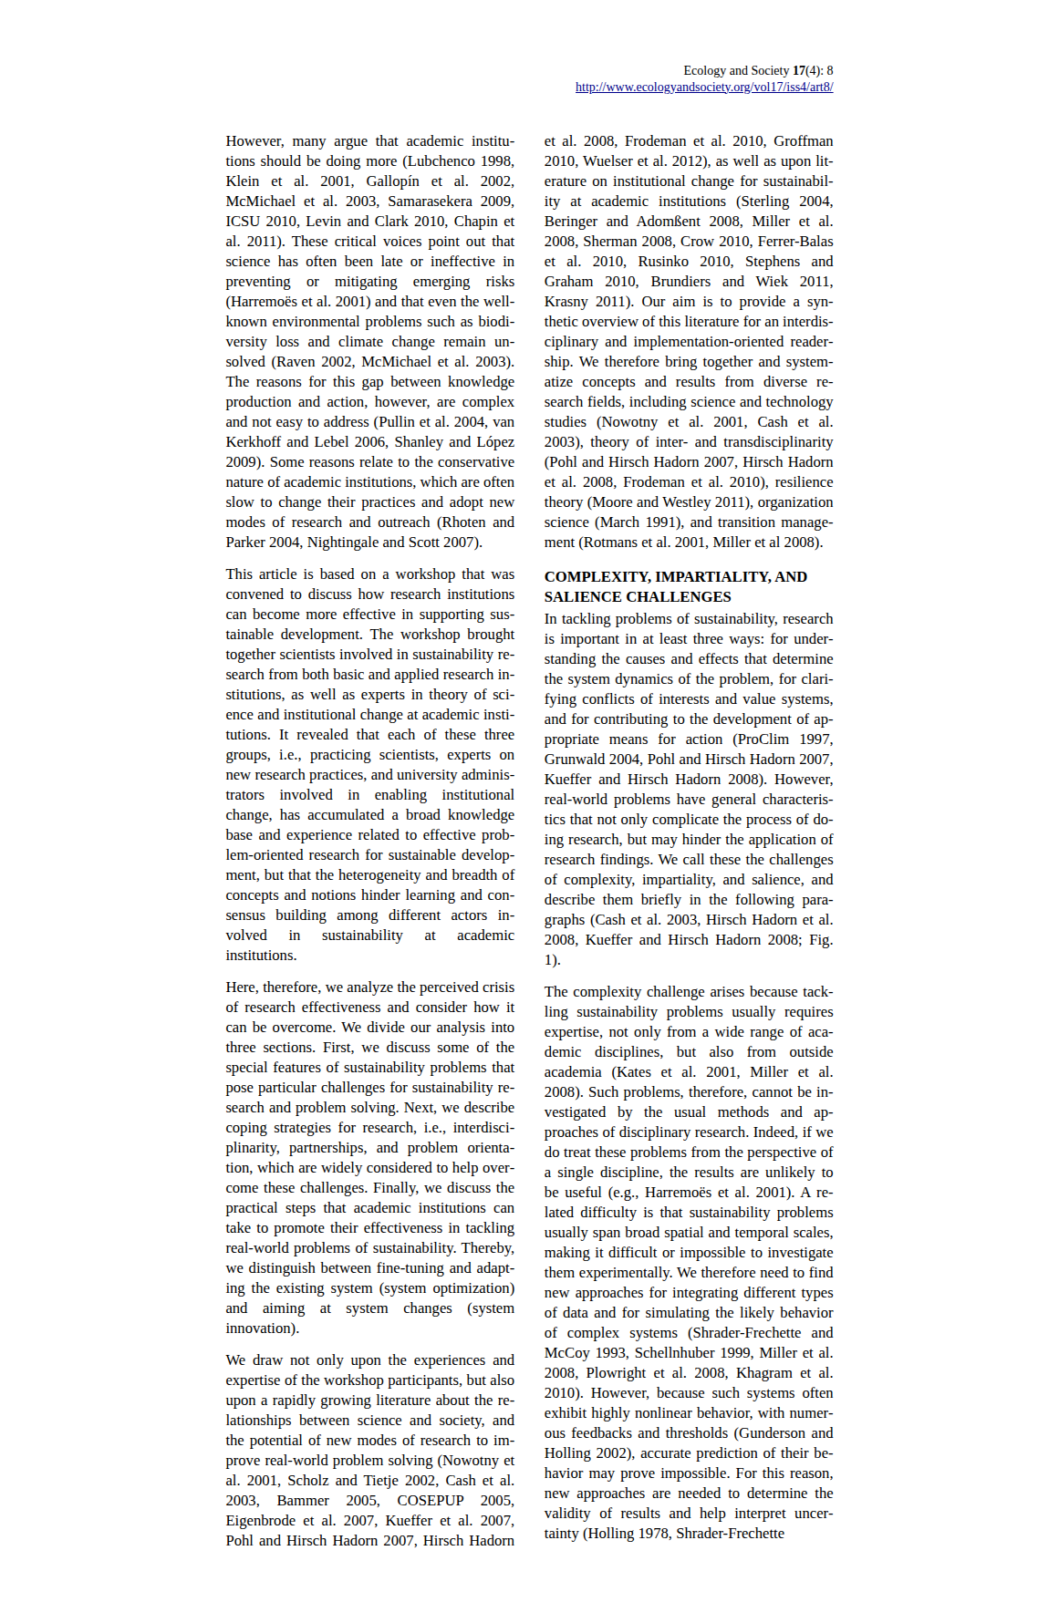Ecology and Society 17(4): 8
http://www.ecologyandsociety.org/vol17/iss4/art8/
However, many argue that academic institutions should be doing more (Lubchenco 1998, Klein et al. 2001, Gallopín et al. 2002, McMichael et al. 2003, Samarasekera 2009, ICSU 2010, Levin and Clark 2010, Chapin et al. 2011). These critical voices point out that science has often been late or ineffective in preventing or mitigating emerging risks (Harremoës et al. 2001) and that even the well-known environmental problems such as biodiversity loss and climate change remain unsolved (Raven 2002, McMichael et al. 2003). The reasons for this gap between knowledge production and action, however, are complex and not easy to address (Pullin et al. 2004, van Kerkhoff and Lebel 2006, Shanley and López 2009). Some reasons relate to the conservative nature of academic institutions, which are often slow to change their practices and adopt new modes of research and outreach (Rhoten and Parker 2004, Nightingale and Scott 2007).
This article is based on a workshop that was convened to discuss how research institutions can become more effective in supporting sustainable development. The workshop brought together scientists involved in sustainability research from both basic and applied research institutions, as well as experts in theory of science and institutional change at academic institutions. It revealed that each of these three groups, i.e., practicing scientists, experts on new research practices, and university administrators involved in enabling institutional change, has accumulated a broad knowledge base and experience related to effective problem-oriented research for sustainable development, but that the heterogeneity and breadth of concepts and notions hinder learning and consensus building among different actors involved in sustainability at academic institutions.
Here, therefore, we analyze the perceived crisis of research effectiveness and consider how it can be overcome. We divide our analysis into three sections. First, we discuss some of the special features of sustainability problems that pose particular challenges for sustainability research and problem solving. Next, we describe coping strategies for research, i.e., interdisciplinarity, partnerships, and problem orientation, which are widely considered to help overcome these challenges. Finally, we discuss the practical steps that academic institutions can take to promote their effectiveness in tackling real-world problems of sustainability. Thereby, we distinguish between fine-tuning and adapting the existing system (system optimization) and aiming at system changes (system innovation).
We draw not only upon the experiences and expertise of the workshop participants, but also upon a rapidly growing literature about the relationships between science and society, and the potential of new modes of research to improve real-world problem solving (Nowotny et al. 2001, Scholz and Tietje 2002, Cash et al. 2003, Bammer 2005, COSEPUP 2005, Eigenbrode et al. 2007, Kueffer et al. 2007, Pohl and Hirsch Hadorn 2007, Hirsch Hadorn et al. 2008, Frodeman et al. 2010, Groffman 2010, Wuelser et al. 2012), as well as upon literature on institutional change for sustainability at academic institutions (Sterling 2004, Beringer and Adomßent 2008, Miller et al. 2008, Sherman 2008, Crow 2010, Ferrer-Balas et al. 2010, Rusinko 2010, Stephens and Graham 2010, Brundiers and Wiek 2011, Krasny 2011). Our aim is to provide a synthetic overview of this literature for an interdisciplinary and implementation-oriented readership. We therefore bring together and systematize concepts and results from diverse research fields, including science and technology studies (Nowotny et al. 2001, Cash et al. 2003), theory of inter- and transdisciplinarity (Pohl and Hirsch Hadorn 2007, Hirsch Hadorn et al. 2008, Frodeman et al. 2010), resilience theory (Moore and Westley 2011), organization science (March 1991), and transition management (Rotmans et al. 2001, Miller et al 2008).
Complexity, impartiality, and salience challenges
In tackling problems of sustainability, research is important in at least three ways: for understanding the causes and effects that determine the system dynamics of the problem, for clarifying conflicts of interests and value systems, and for contributing to the development of appropriate means for action (ProClim 1997, Grunwald 2004, Pohl and Hirsch Hadorn 2007, Kueffer and Hirsch Hadorn 2008). However, real-world problems have general characteristics that not only complicate the process of doing research, but may hinder the application of research findings. We call these the challenges of complexity, impartiality, and salience, and describe them briefly in the following paragraphs (Cash et al. 2003, Hirsch Hadorn et al. 2008, Kueffer and Hirsch Hadorn 2008; Fig. 1).
The complexity challenge arises because tackling sustainability problems usually requires expertise, not only from a wide range of academic disciplines, but also from outside academia (Kates et al. 2001, Miller et al. 2008). Such problems, therefore, cannot be investigated by the usual methods and approaches of disciplinary research. Indeed, if we do treat these problems from the perspective of a single discipline, the results are unlikely to be useful (e.g., Harremoës et al. 2001). A related difficulty is that sustainability problems usually span broad spatial and temporal scales, making it difficult or impossible to investigate them experimentally. We therefore need to find new approaches for integrating different types of data and for simulating the likely behavior of complex systems (Shrader-Frechette and McCoy 1993, Schellnhuber 1999, Miller et al. 2008, Plowright et al. 2008, Khagram et al. 2010). However, because such systems often exhibit highly nonlinear behavior, with numerous feedbacks and thresholds (Gunderson and Holling 2002), accurate prediction of their behavior may prove impossible. For this reason, new approaches are needed to determine the validity of results and help interpret uncertainty (Holling 1978, Shrader-Frechette